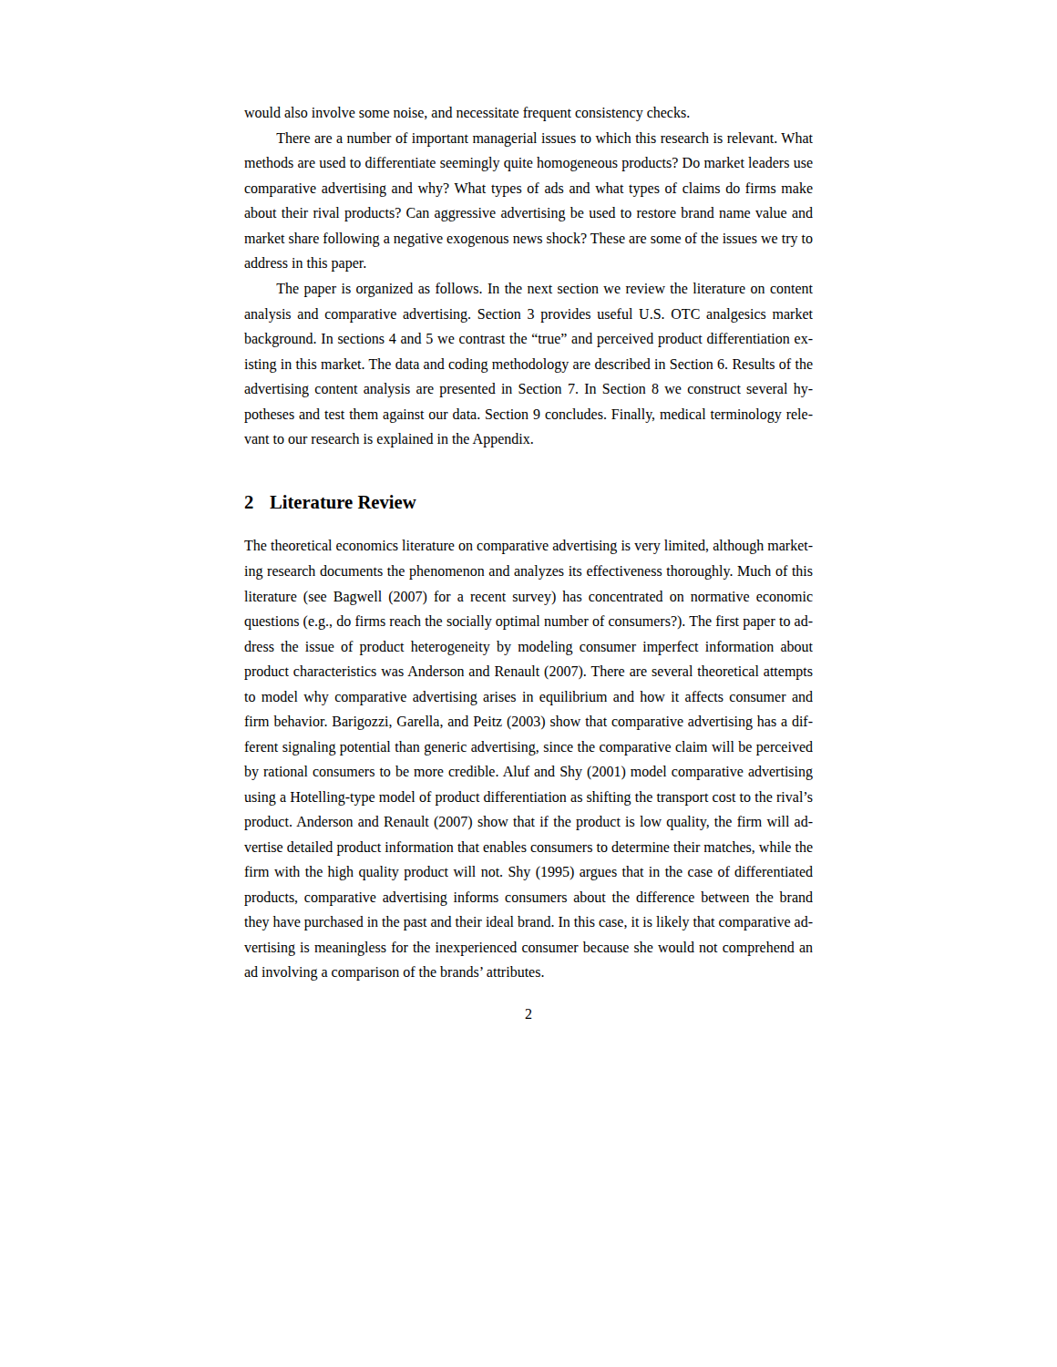would also involve some noise, and necessitate frequent consistency checks.
There are a number of important managerial issues to which this research is relevant. What methods are used to differentiate seemingly quite homogeneous products? Do market leaders use comparative advertising and why? What types of ads and what types of claims do firms make about their rival products? Can aggressive advertising be used to restore brand name value and market share following a negative exogenous news shock? These are some of the issues we try to address in this paper.
The paper is organized as follows. In the next section we review the literature on content analysis and comparative advertising. Section 3 provides useful U.S. OTC analgesics market background. In sections 4 and 5 we contrast the “true” and perceived product differentiation existing in this market. The data and coding methodology are described in Section 6. Results of the advertising content analysis are presented in Section 7. In Section 8 we construct several hypotheses and test them against our data. Section 9 concludes. Finally, medical terminology relevant to our research is explained in the Appendix.
2 Literature Review
The theoretical economics literature on comparative advertising is very limited, although marketing research documents the phenomenon and analyzes its effectiveness thoroughly. Much of this literature (see Bagwell (2007) for a recent survey) has concentrated on normative economic questions (e.g., do firms reach the socially optimal number of consumers?). The first paper to address the issue of product heterogeneity by modeling consumer imperfect information about product characteristics was Anderson and Renault (2007). There are several theoretical attempts to model why comparative advertising arises in equilibrium and how it affects consumer and firm behavior. Barigozzi, Garella, and Peitz (2003) show that comparative advertising has a different signaling potential than generic advertising, since the comparative claim will be perceived by rational consumers to be more credible. Aluf and Shy (2001) model comparative advertising using a Hotelling-type model of product differentiation as shifting the transport cost to the rival’s product. Anderson and Renault (2007) show that if the product is low quality, the firm will advertise detailed product information that enables consumers to determine their matches, while the firm with the high quality product will not. Shy (1995) argues that in the case of differentiated products, comparative advertising informs consumers about the difference between the brand they have purchased in the past and their ideal brand. In this case, it is likely that comparative advertising is meaningless for the inexperienced consumer because she would not comprehend an ad involving a comparison of the brands’ attributes.
2